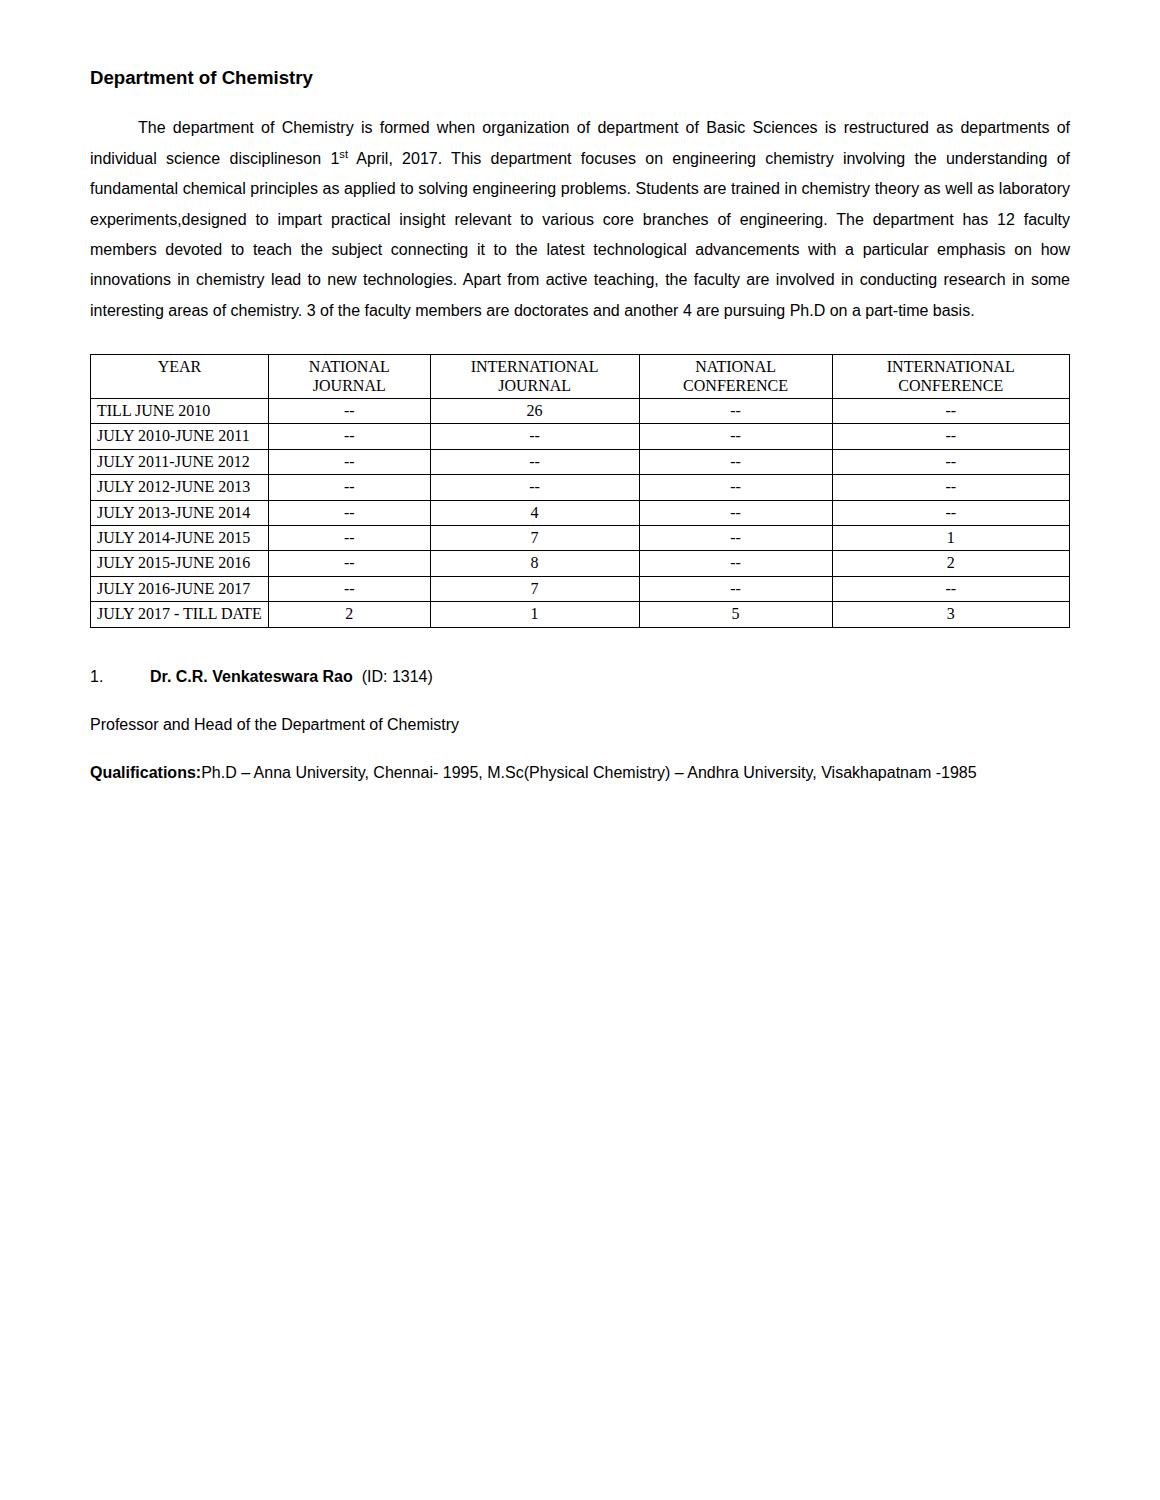Department of Chemistry
The department of Chemistry is formed when organization of department of Basic Sciences is restructured as departments of individual science disciplineson 1st April, 2017. This department focuses on engineering chemistry involving the understanding of fundamental chemical principles as applied to solving engineering problems. Students are trained in chemistry theory as well as laboratory experiments,designed to impart practical insight relevant to various core branches of engineering. The department has 12 faculty members devoted to teach the subject connecting it to the latest technological advancements with a particular emphasis on how innovations in chemistry lead to new technologies. Apart from active teaching, the faculty are involved in conducting research in some interesting areas of chemistry. 3 of the faculty members are doctorates and another 4 are pursuing Ph.D on a part-time basis.
| YEAR | NATIONAL JOURNAL | INTERNATIONAL JOURNAL | NATIONAL CONFERENCE | INTERNATIONAL CONFERENCE |
| --- | --- | --- | --- | --- |
| TILL JUNE 2010 | -- | 26 | -- | -- |
| JULY 2010-JUNE 2011 | -- | -- | -- | -- |
| JULY 2011-JUNE 2012 | -- | -- | -- | -- |
| JULY 2012-JUNE 2013 | -- | -- | -- | -- |
| JULY 2013-JUNE 2014 | -- | 4 | -- | -- |
| JULY 2014-JUNE 2015 | -- | 7 | -- | 1 |
| JULY 2015-JUNE 2016 | -- | 8 | -- | 2 |
| JULY 2016-JUNE 2017 | -- | 7 | -- | -- |
| JULY 2017 - TILL DATE | 2 | 1 | 5 | 3 |
1. Dr. C.R. Venkateswara Rao (ID: 1314)
Professor and Head of the Department of Chemistry
Qualifications: Ph.D – Anna University, Chennai- 1995, M.Sc(Physical Chemistry) – Andhra University, Visakhapatnam -1985